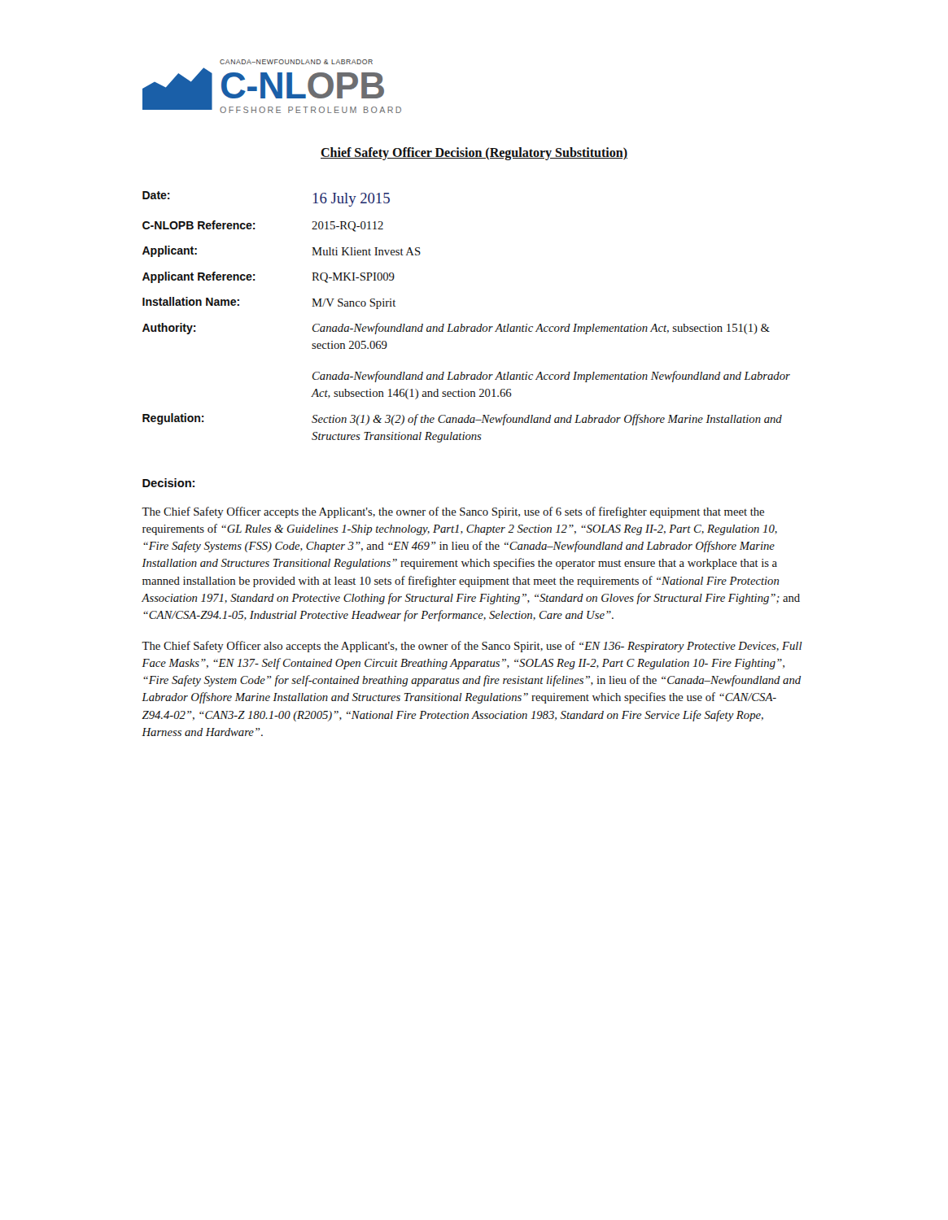CANADA–NEWFOUNDLAND & LABRADOR C-NLOPB OFFSHORE PETROLEUM BOARD
Chief Safety Officer Decision (Regulatory Substitution)
| Date: | 16 July 2015 |
| C-NLOPB Reference: | 2015-RQ-0112 |
| Applicant: | Multi Klient Invest AS |
| Applicant Reference: | RQ-MKI-SPI009 |
| Installation Name: | M/V Sanco Spirit |
| Authority: | Canada-Newfoundland and Labrador Atlantic Accord Implementation Act, subsection 151(1) & section 205.069 Canada-Newfoundland and Labrador Atlantic Accord Implementation Newfoundland and Labrador Act, subsection 146(1) and section 201.66 |
| Regulation: | Section 3(1) & 3(2) of the Canada–Newfoundland and Labrador Offshore Marine Installation and Structures Transitional Regulations |
Decision:
The Chief Safety Officer accepts the Applicant's, the owner of the Sanco Spirit, use of 6 sets of firefighter equipment that meet the requirements of “GL Rules & Guidelines 1-Ship technology, Part1, Chapter 2 Section 12”, “SOLAS Reg II-2, Part C, Regulation 10, “Fire Safety Systems (FSS) Code, Chapter 3”, and “EN 469” in lieu of the “Canada–Newfoundland and Labrador Offshore Marine Installation and Structures Transitional Regulations” requirement which specifies the operator must ensure that a workplace that is a manned installation be provided with at least 10 sets of firefighter equipment that meet the requirements of “National Fire Protection Association 1971, Standard on Protective Clothing for Structural Fire Fighting”, “Standard on Gloves for Structural Fire Fighting”; and “CAN/CSA-Z94.1-05, Industrial Protective Headwear for Performance, Selection, Care and Use”.
The Chief Safety Officer also accepts the Applicant's, the owner of the Sanco Spirit, use of “EN 136- Respiratory Protective Devices, Full Face Masks”, “EN 137- Self Contained Open Circuit Breathing Apparatus”, “SOLAS Reg II-2, Part C Regulation 10- Fire Fighting”, “Fire Safety System Code” for self-contained breathing apparatus and fire resistant lifelines”, in lieu of the “Canada–Newfoundland and Labrador Offshore Marine Installation and Structures Transitional Regulations” requirement which specifies the use of “CAN/CSA-Z94.4-02”, “CAN3-Z 180.1-00 (R2005)”, “National Fire Protection Association 1983, Standard on Fire Service Life Safety Rope, Harness and Hardware”.